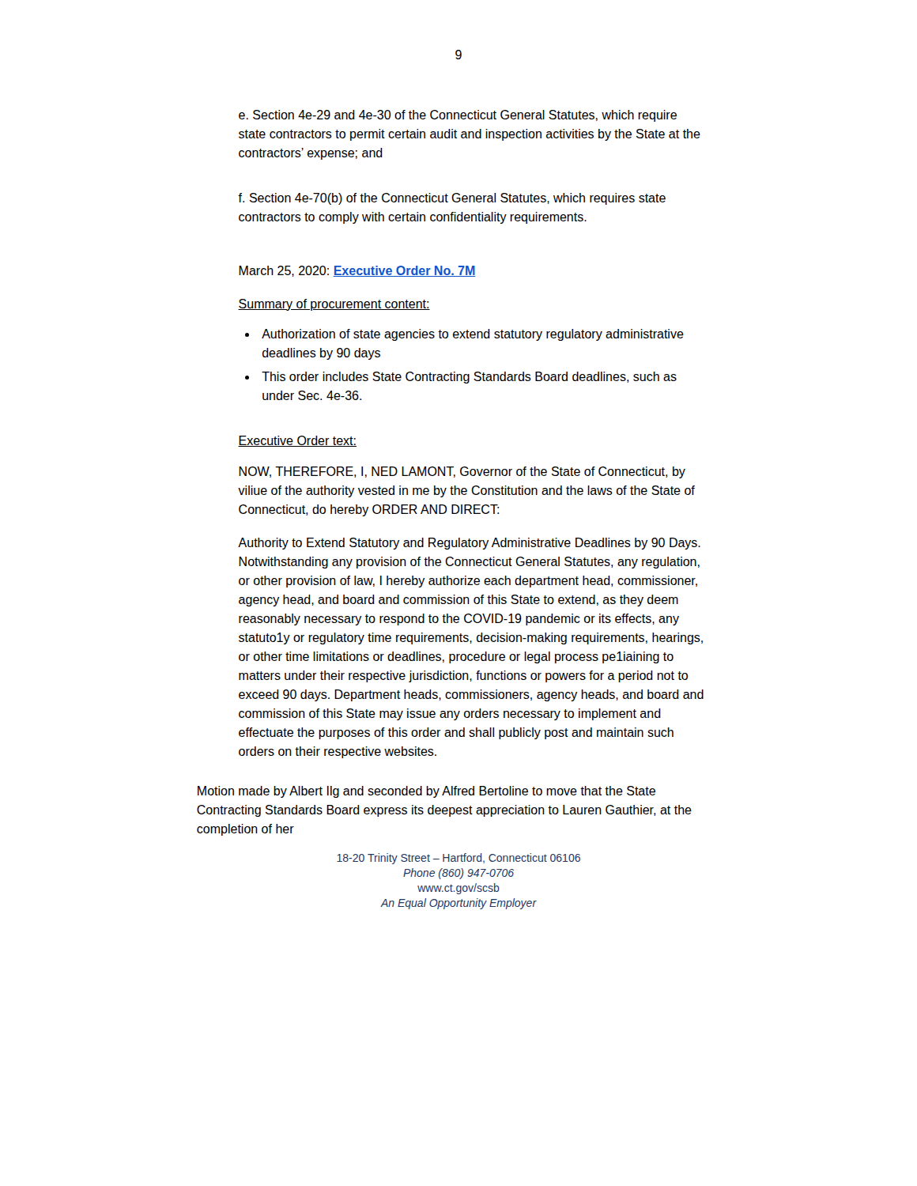9
e. Section 4e-29 and 4e-30 of the Connecticut General Statutes, which require state contractors to permit certain audit and inspection activities by the State at the contractors’ expense; and
f. Section 4e-70(b) of the Connecticut General Statutes, which requires state contractors to comply with certain confidentiality requirements.
March 25, 2020: Executive Order No. 7M
Summary of procurement content:
Authorization of state agencies to extend statutory regulatory administrative deadlines by 90 days
This order includes State Contracting Standards Board deadlines, such as under Sec. 4e-36.
Executive Order text:
NOW, THEREFORE, I, NED LAMONT, Governor of the State of Connecticut, by viliue of the authority vested in me by the Constitution and the laws of the State of Connecticut, do hereby ORDER AND DIRECT:
Authority to Extend Statutory and Regulatory Administrative Deadlines by 90 Days. Notwithstanding any provision of the Connecticut General Statutes, any regulation, or other provision of law, I hereby authorize each department head, commissioner, agency head, and board and commission of this State to extend, as they deem reasonably necessary to respond to the COVID-19 pandemic or its effects, any statuto1y or regulatory time requirements, decision-making requirements, hearings, or other time limitations or deadlines, procedure or legal process pe1iaining to matters under their respective jurisdiction, functions or powers for a period not to exceed 90 days. Department heads, commissioners, agency heads, and board and commission of this State may issue any orders necessary to implement and effectuate the purposes of this order and shall publicly post and maintain such orders on their respective websites.
Motion made by Albert Ilg and seconded by Alfred Bertoline to move that the State Contracting Standards Board express its deepest appreciation to Lauren Gauthier, at the completion of her
18-20 Trinity Street – Hartford, Connecticut 06106
Phone (860) 947-0706
www.ct.gov/scsb
An Equal Opportunity Employer